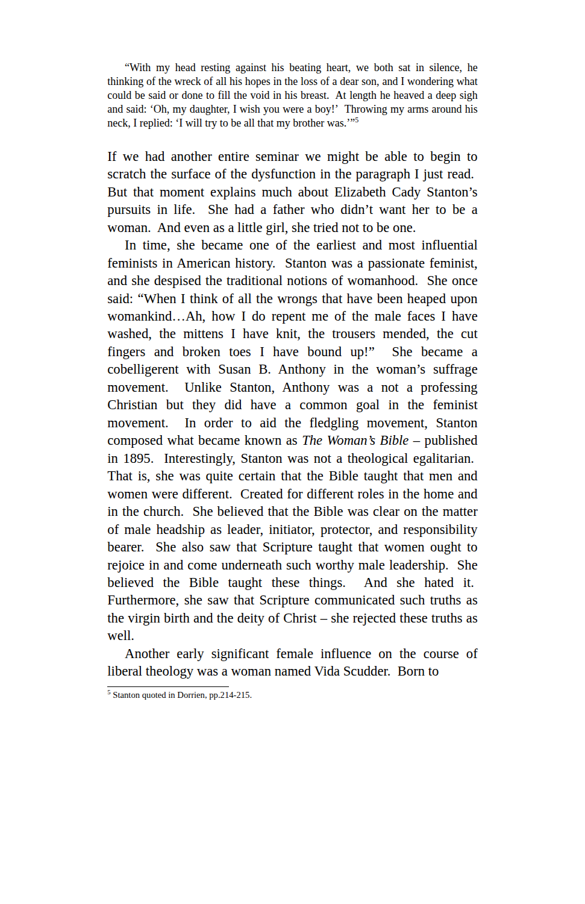“With my head resting against his beating heart, we both sat in silence, he thinking of the wreck of all his hopes in the loss of a dear son, and I wondering what could be said or done to fill the void in his breast. At length he heaved a deep sigh and said: ‘Oh, my daughter, I wish you were a boy!’ Throwing my arms around his neck, I replied: ‘I will try to be all that my brother was.’”5
If we had another entire seminar we might be able to begin to scratch the surface of the dysfunction in the paragraph I just read. But that moment explains much about Elizabeth Cady Stanton’s pursuits in life. She had a father who didn’t want her to be a woman. And even as a little girl, she tried not to be one.
In time, she became one of the earliest and most influential feminists in American history. Stanton was a passionate feminist, and she despised the traditional notions of womanhood. She once said: “When I think of all the wrongs that have been heaped upon womankind…Ah, how I do repent me of the male faces I have washed, the mittens I have knit, the trousers mended, the cut fingers and broken toes I have bound up!” She became a cobelligerent with Susan B. Anthony in the woman’s suffrage movement. Unlike Stanton, Anthony was a not a professing Christian but they did have a common goal in the feminist movement. In order to aid the fledgling movement, Stanton composed what became known as The Woman’s Bible – published in 1895. Interestingly, Stanton was not a theological egalitarian. That is, she was quite certain that the Bible taught that men and women were different. Created for different roles in the home and in the church. She believed that the Bible was clear on the matter of male headship as leader, initiator, protector, and responsibility bearer. She also saw that Scripture taught that women ought to rejoice in and come underneath such worthy male leadership. She believed the Bible taught these things. And she hated it. Furthermore, she saw that Scripture communicated such truths as the virgin birth and the deity of Christ – she rejected these truths as well.
Another early significant female influence on the course of liberal theology was a woman named Vida Scudder. Born to
5 Stanton quoted in Dorrien, pp.214-215.